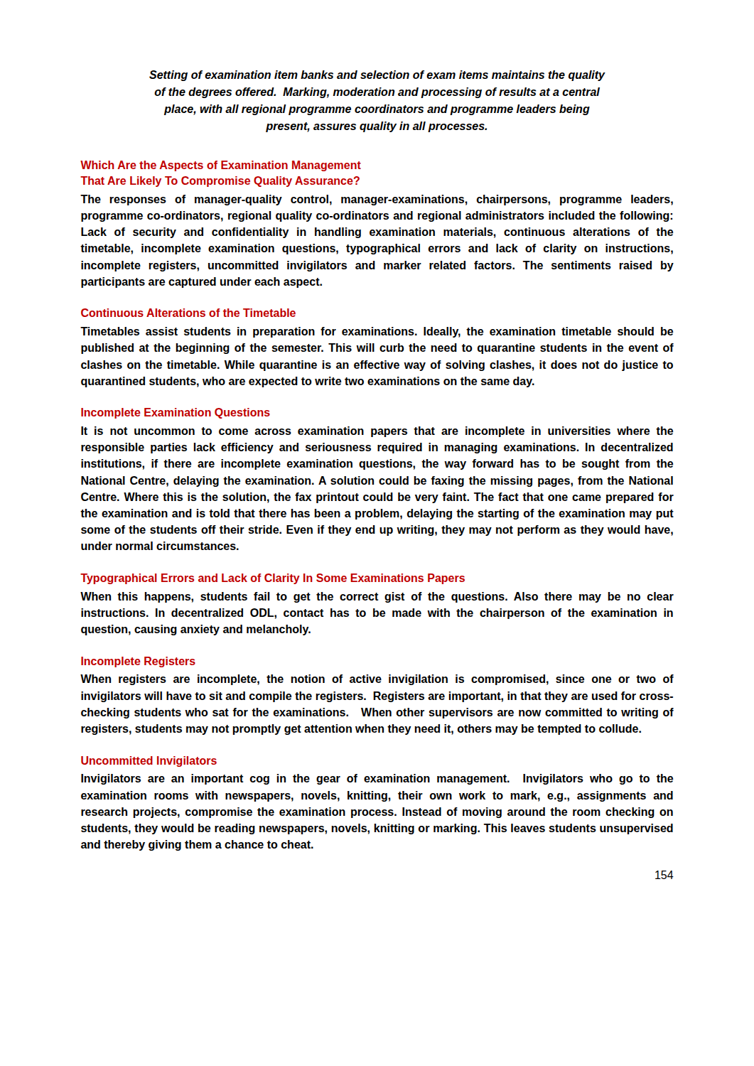Setting of examination item banks and selection of exam items maintains the quality of the degrees offered. Marking, moderation and processing of results at a central place, with all regional programme coordinators and programme leaders being present, assures quality in all processes.
Which Are the Aspects of Examination Management
That Are Likely To Compromise Quality Assurance?
The responses of manager-quality control, manager-examinations, chairpersons, programme leaders, programme co-ordinators, regional quality co-ordinators and regional administrators included the following: Lack of security and confidentiality in handling examination materials, continuous alterations of the timetable, incomplete examination questions, typographical errors and lack of clarity on instructions, incomplete registers, uncommitted invigilators and marker related factors. The sentiments raised by participants are captured under each aspect.
Continuous Alterations of the Timetable
Timetables assist students in preparation for examinations. Ideally, the examination timetable should be published at the beginning of the semester. This will curb the need to quarantine students in the event of clashes on the timetable. While quarantine is an effective way of solving clashes, it does not do justice to quarantined students, who are expected to write two examinations on the same day.
Incomplete Examination Questions
It is not uncommon to come across examination papers that are incomplete in universities where the responsible parties lack efficiency and seriousness required in managing examinations. In decentralized institutions, if there are incomplete examination questions, the way forward has to be sought from the National Centre, delaying the examination. A solution could be faxing the missing pages, from the National Centre. Where this is the solution, the fax printout could be very faint. The fact that one came prepared for the examination and is told that there has been a problem, delaying the starting of the examination may put some of the students off their stride. Even if they end up writing, they may not perform as they would have, under normal circumstances.
Typographical Errors and Lack of Clarity In Some Examinations Papers
When this happens, students fail to get the correct gist of the questions. Also there may be no clear instructions. In decentralized ODL, contact has to be made with the chairperson of the examination in question, causing anxiety and melancholy.
Incomplete Registers
When registers are incomplete, the notion of active invigilation is compromised, since one or two of invigilators will have to sit and compile the registers. Registers are important, in that they are used for cross-checking students who sat for the examinations. When other supervisors are now committed to writing of registers, students may not promptly get attention when they need it, others may be tempted to collude.
Uncommitted Invigilators
Invigilators are an important cog in the gear of examination management. Invigilators who go to the examination rooms with newspapers, novels, knitting, their own work to mark, e.g., assignments and research projects, compromise the examination process. Instead of moving around the room checking on students, they would be reading newspapers, novels, knitting or marking. This leaves students unsupervised and thereby giving them a chance to cheat.
154